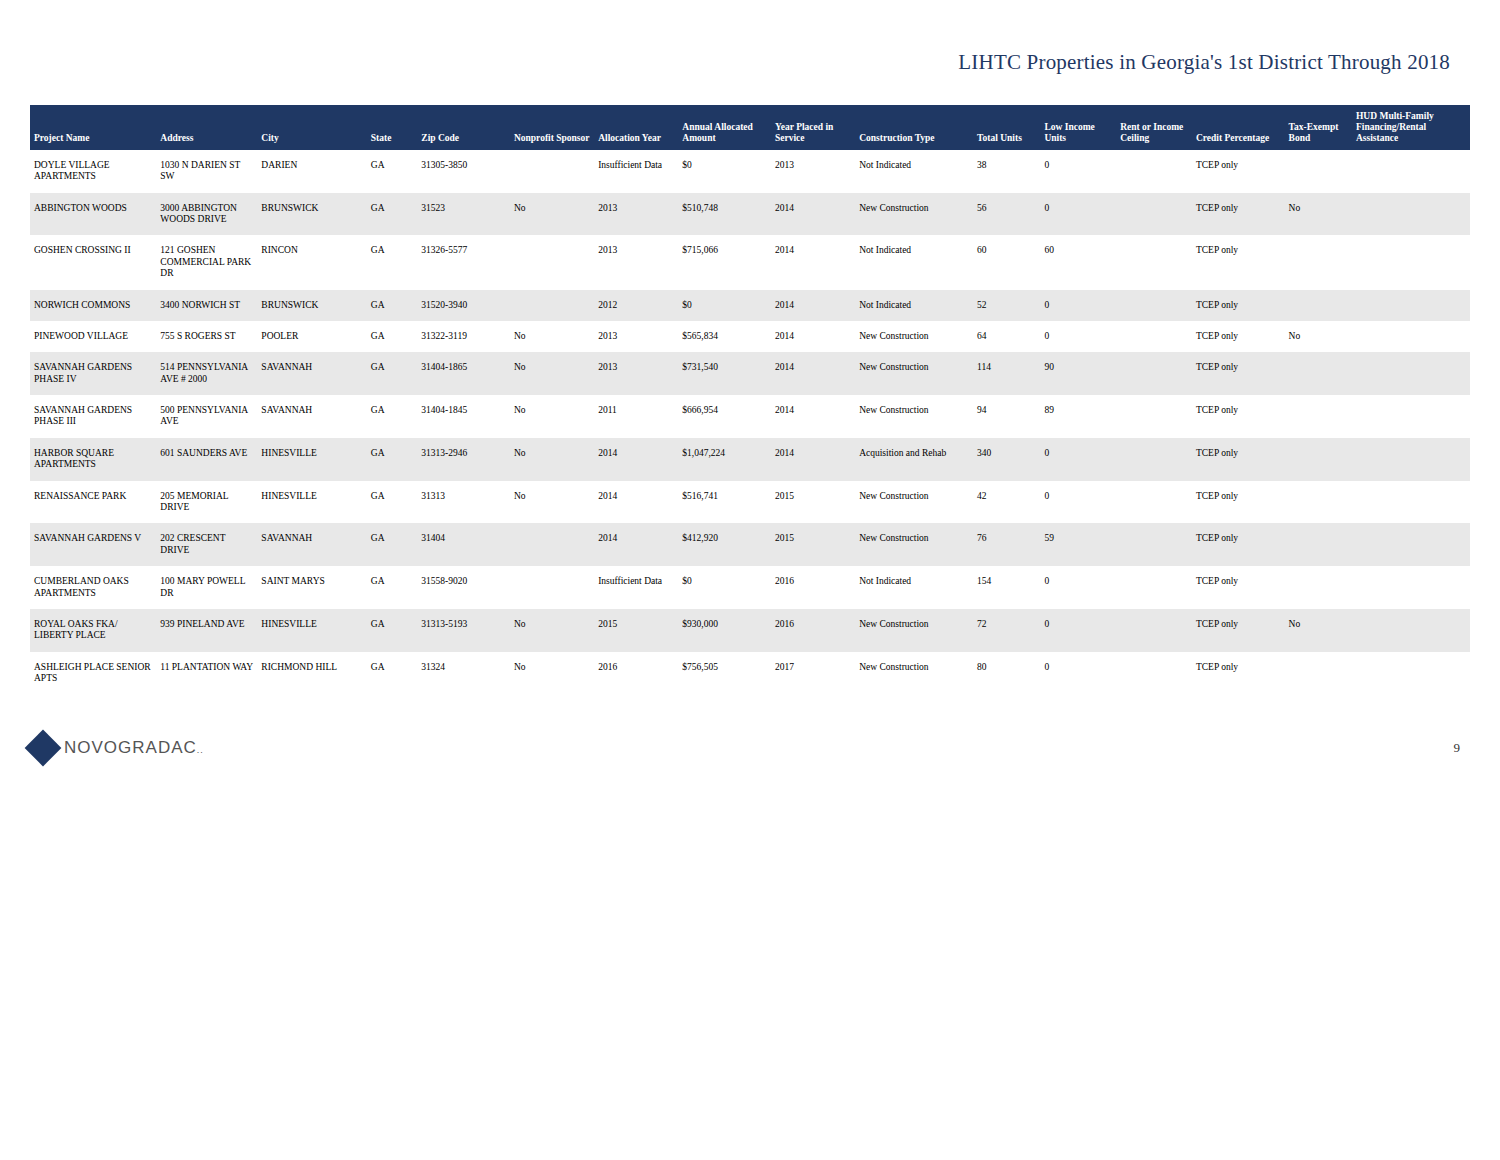LIHTC Properties in Georgia's 1st District Through 2018
| Project Name | Address | City | State | Zip Code | Nonprofit Sponsor | Allocation Year | Annual Allocated Amount | Year Placed in Service | Construction Type | Total Units | Low Income Units | Rent or Income Ceiling | Credit Percentage | Tax-Exempt Bond | HUD Multi-Family Financing/Rental Assistance |
| --- | --- | --- | --- | --- | --- | --- | --- | --- | --- | --- | --- | --- | --- | --- | --- |
| DOYLE VILLAGE APARTMENTS | 1030 N DARIEN ST SW | DARIEN | GA | 31305-3850 | | Insufficient Data | $0 | 2013 | Not Indicated | 38 | 0 | | TCEP only | | |
| ABBINGTON WOODS | 3000 ABBINGTON WOODS DRIVE | BRUNSWICK | GA | 31523 | No | 2013 | $510,748 | 2014 | New Construction | 56 | 0 | | TCEP only | No | |
| GOSHEN CROSSING II | 121 GOSHEN COMMERCIAL PARK DR | RINCON | GA | 31326-5577 | | 2013 | $715,066 | 2014 | Not Indicated | 60 | 60 | | TCEP only | | |
| NORWICH COMMONS | 3400 NORWICH ST | BRUNSWICK | GA | 31520-3940 | | 2012 | $0 | 2014 | Not Indicated | 52 | 0 | | TCEP only | | |
| PINEWOOD VILLAGE | 755 S ROGERS ST | POOLER | GA | 31322-3119 | No | 2013 | $565,834 | 2014 | New Construction | 64 | 0 | | TCEP only | No | |
| SAVANNAH GARDENS PHASE IV | 514 PENNSYLVANIA AVE # 2000 | SAVANNAH | GA | 31404-1865 | No | 2013 | $731,540 | 2014 | New Construction | 114 | 90 | | TCEP only | | |
| SAVANNAH GARDENS PHASE III | 500 PENNSYLVANIA AVE | SAVANNAH | GA | 31404-1845 | No | 2011 | $666,954 | 2014 | New Construction | 94 | 89 | | TCEP only | | |
| HARBOR SQUARE APARTMENTS | 601 SAUNDERS AVE | HINESVILLE | GA | 31313-2946 | No | 2014 | $1,047,224 | 2014 | Acquisition and Rehab | 340 | 0 | | TCEP only | | |
| RENAISSANCE PARK | 205 MEMORIAL DRIVE | HINESVILLE | GA | 31313 | No | 2014 | $516,741 | 2015 | New Construction | 42 | 0 | | TCEP only | | |
| SAVANNAH GARDENS V | 202 CRESCENT DRIVE | SAVANNAH | GA | 31404 | | 2014 | $412,920 | 2015 | New Construction | 76 | 59 | | TCEP only | | |
| CUMBERLAND OAKS APARTMENTS | 100 MARY POWELL DR | SAINT MARYS | GA | 31558-9020 | | Insufficient Data | $0 | 2016 | Not Indicated | 154 | 0 | | TCEP only | | |
| ROYAL OAKS FKA/ LIBERTY PLACE | 939 PINELAND AVE | HINESVILLE | GA | 31313-5193 | No | 2015 | $930,000 | 2016 | New Construction | 72 | 0 | | TCEP only | No | |
| ASHLEIGH PLACE SENIOR APTS | 11 PLANTATION WAY | RICHMOND HILL | GA | 31324 | No | 2016 | $756,505 | 2017 | New Construction | 80 | 0 | | TCEP only | | |
NOVOGRADAC..
9